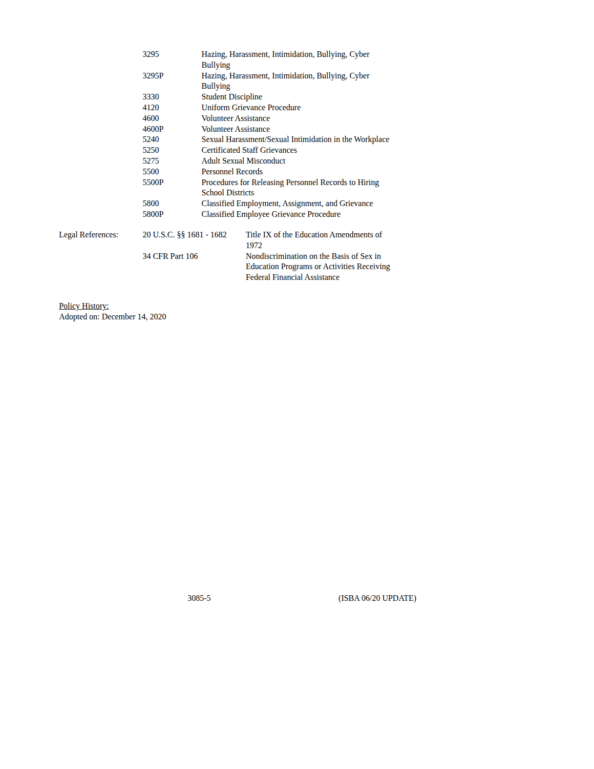| 3295 | Hazing, Harassment, Intimidation, Bullying, Cyber Bullying |
| 3295P | Hazing, Harassment, Intimidation, Bullying, Cyber Bullying |
| 3330 | Student Discipline |
| 4120 | Uniform Grievance Procedure |
| 4600 | Volunteer Assistance |
| 4600P | Volunteer Assistance |
| 5240 | Sexual Harassment/Sexual Intimidation in the Workplace |
| 5250 | Certificated Staff Grievances |
| 5275 | Adult Sexual Misconduct |
| 5500 | Personnel Records |
| 5500P | Procedures for Releasing Personnel Records to Hiring School Districts |
| 5800 | Classified Employment, Assignment, and Grievance |
| 5800P | Classified Employee Grievance Procedure |
Legal References:
| 20 U.S.C. §§ 1681 - 1682 | Title IX of the Education Amendments of 1972 |
| 34 CFR Part 106 | Nondiscrimination on the Basis of Sex in Education Programs or Activities Receiving Federal Financial Assistance |
Policy History:
Adopted on: December 14, 2020
3085-5 (ISBA 06/20 UPDATE)